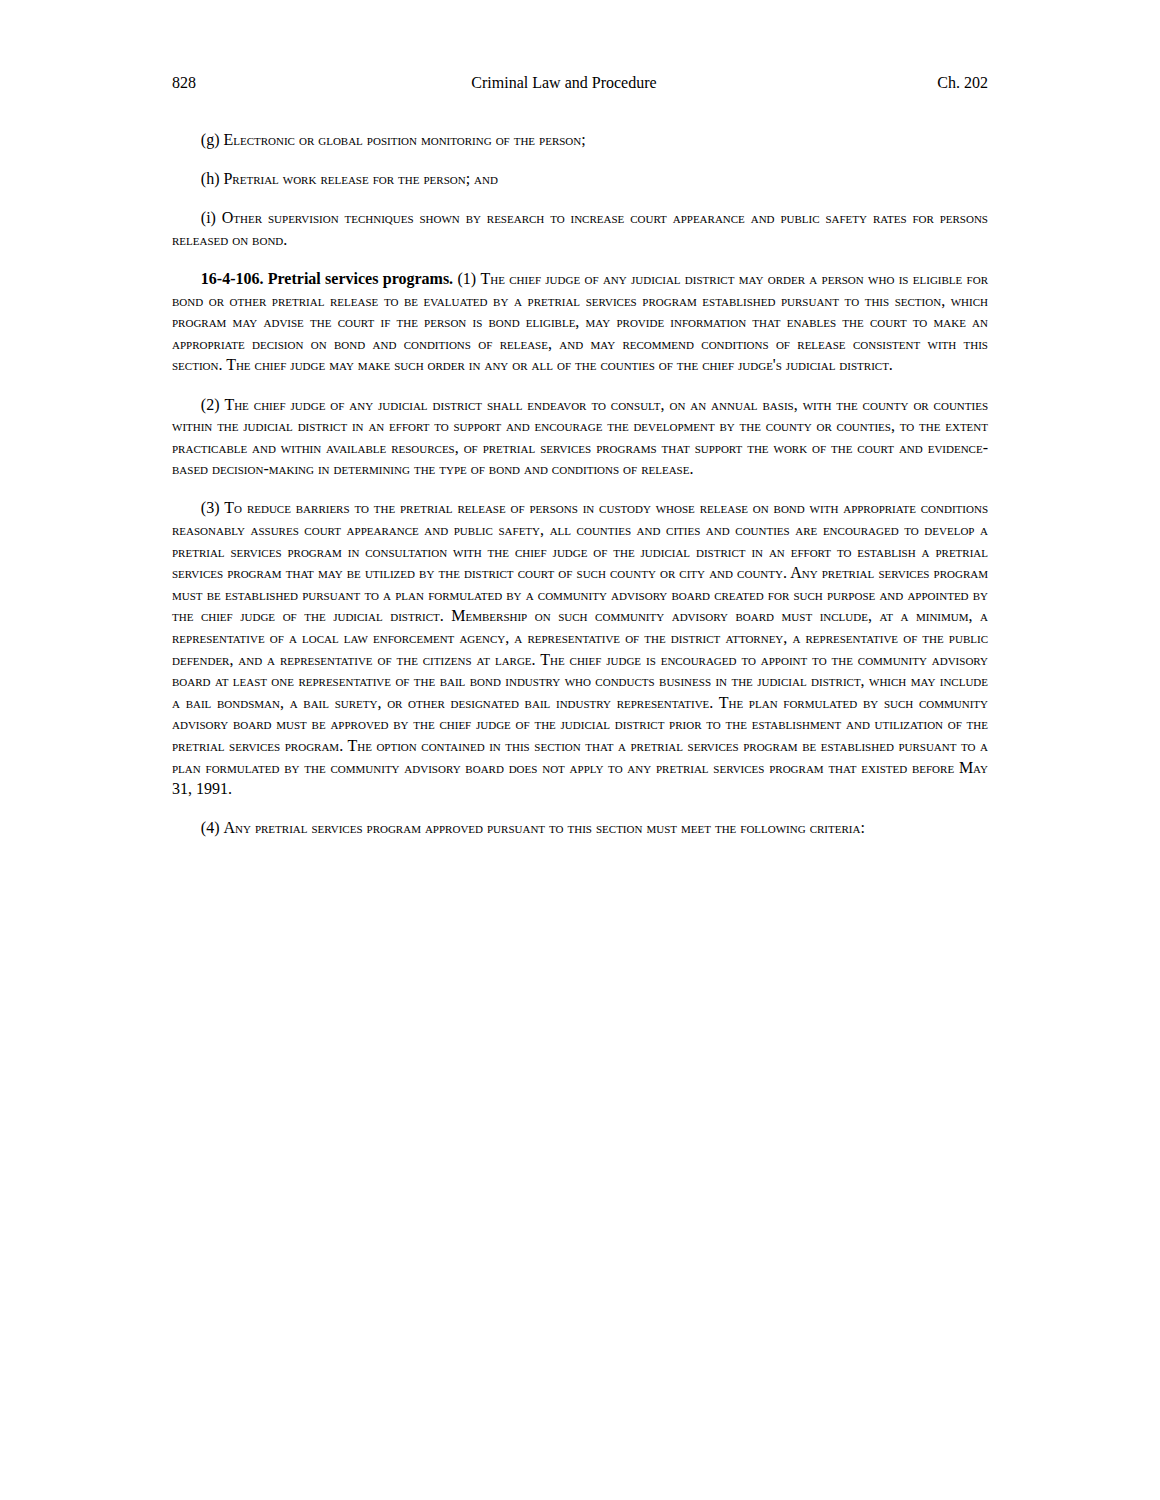828 Criminal Law and Procedure Ch. 202
(g) Electronic or global position monitoring of the person;
(h) Pretrial work release for the person; and
(i) Other supervision techniques shown by research to increase court appearance and public safety rates for persons released on bond.
16-4-106. Pretrial services programs. (1) The chief judge of any judicial district may order a person who is eligible for bond or other pretrial release to be evaluated by a pretrial services program established pursuant to this section, which program may advise the court if the person is bond eligible, may provide information that enables the court to make an appropriate decision on bond and conditions of release, and may recommend conditions of release consistent with this section. The chief judge may make such order in any or all of the counties of the chief judge's judicial district.
(2) The chief judge of any judicial district shall endeavor to consult, on an annual basis, with the county or counties within the judicial district in an effort to support and encourage the development by the county or counties, to the extent practicable and within available resources, of pretrial services programs that support the work of the court and evidence-based decision-making in determining the type of bond and conditions of release.
(3) To reduce barriers to the pretrial release of persons in custody whose release on bond with appropriate conditions reasonably assures court appearance and public safety, all counties and cities and counties are encouraged to develop a pretrial services program in consultation with the chief judge of the judicial district in an effort to establish a pretrial services program that may be utilized by the district court of such county or city and county. Any pretrial services program must be established pursuant to a plan formulated by a community advisory board created for such purpose and appointed by the chief judge of the judicial district. Membership on such community advisory board must include, at a minimum, a representative of a local law enforcement agency, a representative of the district attorney, a representative of the public defender, and a representative of the citizens at large. The chief judge is encouraged to appoint to the community advisory board at least one representative of the bail bond industry who conducts business in the judicial district, which may include a bail bondsman, a bail surety, or other designated bail industry representative. The plan formulated by such community advisory board must be approved by the chief judge of the judicial district prior to the establishment and utilization of the pretrial services program. The option contained in this section that a pretrial services program be established pursuant to a plan formulated by the community advisory board does not apply to any pretrial services program that existed before May 31, 1991.
(4) Any pretrial services program approved pursuant to this section must meet the following criteria: